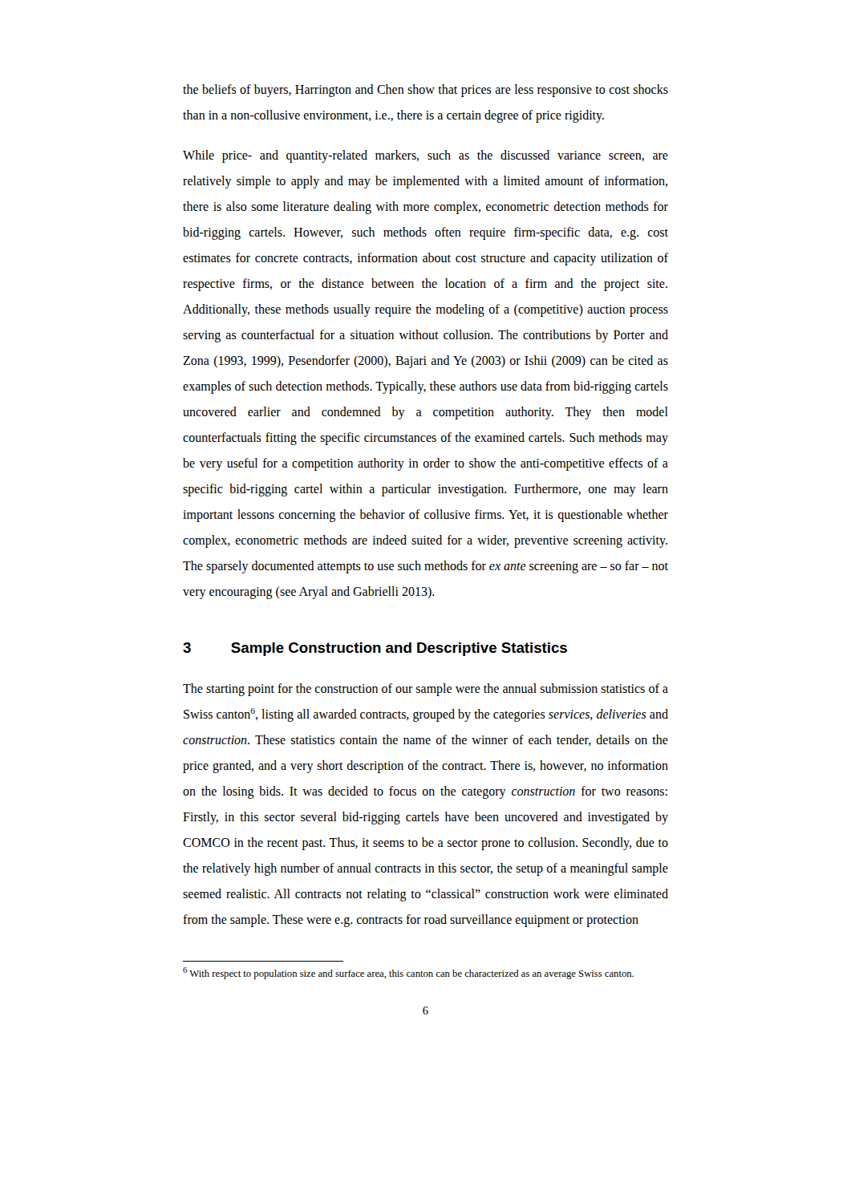the beliefs of buyers, Harrington and Chen show that prices are less responsive to cost shocks than in a non-collusive environment, i.e., there is a certain degree of price rigidity.
While price- and quantity-related markers, such as the discussed variance screen, are relatively simple to apply and may be implemented with a limited amount of information, there is also some literature dealing with more complex, econometric detection methods for bid-rigging cartels. However, such methods often require firm-specific data, e.g. cost estimates for concrete contracts, information about cost structure and capacity utilization of respective firms, or the distance between the location of a firm and the project site. Additionally, these methods usually require the modeling of a (competitive) auction process serving as counterfactual for a situation without collusion. The contributions by Porter and Zona (1993, 1999), Pesendorfer (2000), Bajari and Ye (2003) or Ishii (2009) can be cited as examples of such detection methods. Typically, these authors use data from bid-rigging cartels uncovered earlier and condemned by a competition authority. They then model counterfactuals fitting the specific circumstances of the examined cartels. Such methods may be very useful for a competition authority in order to show the anti-competitive effects of a specific bid-rigging cartel within a particular investigation. Furthermore, one may learn important lessons concerning the behavior of collusive firms. Yet, it is questionable whether complex, econometric methods are indeed suited for a wider, preventive screening activity. The sparsely documented attempts to use such methods for ex ante screening are – so far – not very encouraging (see Aryal and Gabrielli 2013).
3 Sample Construction and Descriptive Statistics
The starting point for the construction of our sample were the annual submission statistics of a Swiss canton6, listing all awarded contracts, grouped by the categories services, deliveries and construction. These statistics contain the name of the winner of each tender, details on the price granted, and a very short description of the contract. There is, however, no information on the losing bids. It was decided to focus on the category construction for two reasons: Firstly, in this sector several bid-rigging cartels have been uncovered and investigated by COMCO in the recent past. Thus, it seems to be a sector prone to collusion. Secondly, due to the relatively high number of annual contracts in this sector, the setup of a meaningful sample seemed realistic. All contracts not relating to “classical” construction work were eliminated from the sample. These were e.g. contracts for road surveillance equipment or protection
6 With respect to population size and surface area, this canton can be characterized as an average Swiss canton.
6